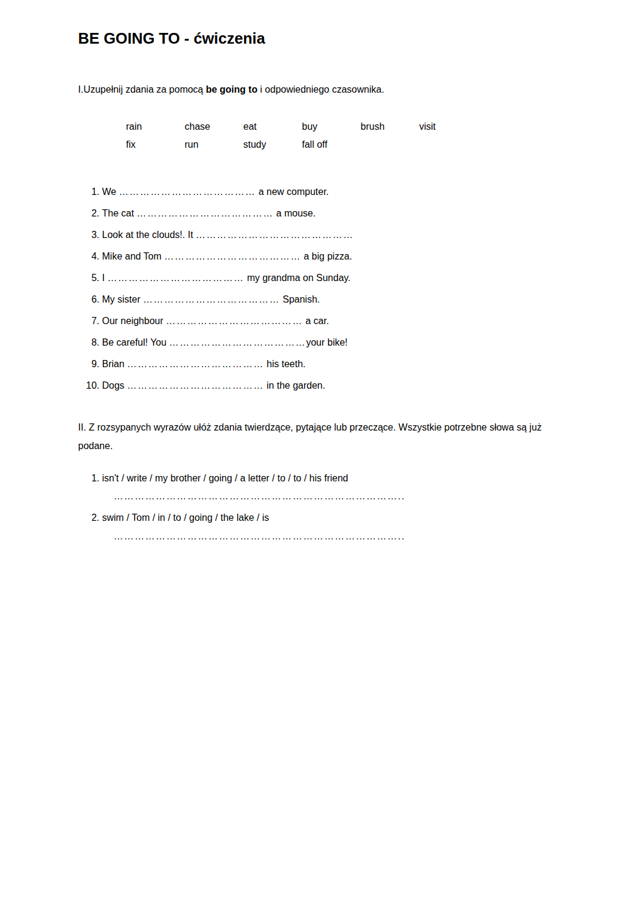BE GOING TO - ćwiczenia
I.Uzupełnij zdania za pomocą be going to i odpowiedniego czasownika.
| rain | chase | eat | buy | brush | visit |
| fix | run | study | fall off | | |
We ………………………………… a new computer.
The cat ………………………………… a mouse.
Look at the clouds!. It ………………………………………
Mike and Tom ………………………………… a big pizza.
I ………………………………… my grandma on Sunday.
My sister ………………………………… Spanish.
Our neighbour ………………………………… a car.
Be careful! You …………………………………your bike!
Brian ………………………………… his teeth.
Dogs ………………………………… in the garden.
II. Z rozsypanych wyrazów ułóż zdania twierdzące, pytające lub przeczące. Wszystkie potrzebne słowa są już podane.
isn't / write / my brother / going / a letter / to / to / his friend ………………………………………………………………………..
swim / Tom / in / to / going / the lake / is ………………………………………………………………………..